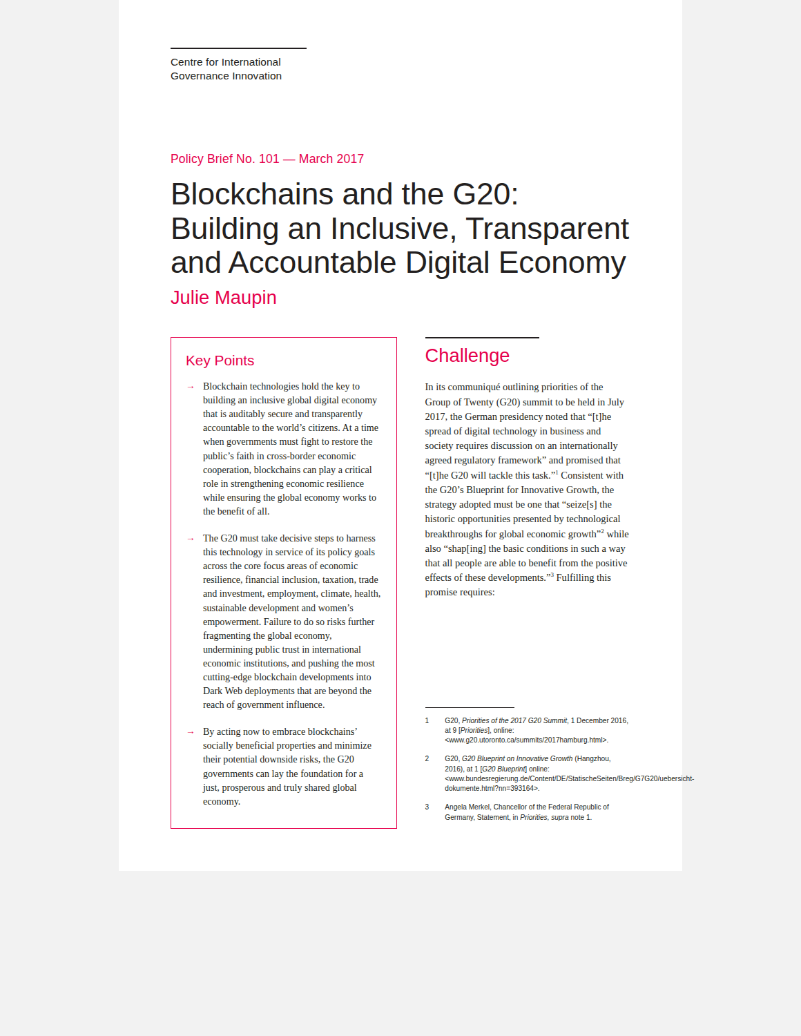Centre for International
Governance Innovation
Policy Brief No. 101 — March 2017
Blockchains and the G20:
Building an Inclusive, Transparent
and Accountable Digital Economy
Julie Maupin
Key Points
Blockchain technologies hold the key to building an inclusive global digital economy that is auditably secure and transparently accountable to the world’s citizens. At a time when governments must fight to restore the public’s faith in cross-border economic cooperation, blockchains can play a critical role in strengthening economic resilience while ensuring the global economy works to the benefit of all.
The G20 must take decisive steps to harness this technology in service of its policy goals across the core focus areas of economic resilience, financial inclusion, taxation, trade and investment, employment, climate, health, sustainable development and women’s empowerment. Failure to do so risks further fragmenting the global economy, undermining public trust in international economic institutions, and pushing the most cutting-edge blockchain developments into Dark Web deployments that are beyond the reach of government influence.
By acting now to embrace blockchains’ socially beneficial properties and minimize their potential downside risks, the G20 governments can lay the foundation for a just, prosperous and truly shared global economy.
Challenge
In its communiqué outlining priorities of the Group of Twenty (G20) summit to be held in July 2017, the German presidency noted that “[t]he spread of digital technology in business and society requires discussion on an internationally agreed regulatory framework” and promised that “[t]he G20 will tackle this task.”1 Consistent with the G20’s Blueprint for Innovative Growth, the strategy adopted must be one that “seize[s] the historic opportunities presented by technological breakthroughs for global economic growth”2 while also “shap[ing] the basic conditions in such a way that all people are able to benefit from the positive effects of these developments.”3 Fulfilling this promise requires:
G20, Priorities of the 2017 G20 Summit, 1 December 2016, at 9 [Priorities], online: <www.g20.utoronto.ca/summits/2017hamburg.html>.
G20, G20 Blueprint on Innovative Growth (Hangzhou, 2016), at 1 [G20 Blueprint] online: <www.bundesregierung.de/Content/DE/StatischeSeiten/Breg/G7G20/uebersicht-dokumente.html?nn=393164>.
Angela Merkel, Chancellor of the Federal Republic of Germany, Statement, in Priorities, supra note 1.